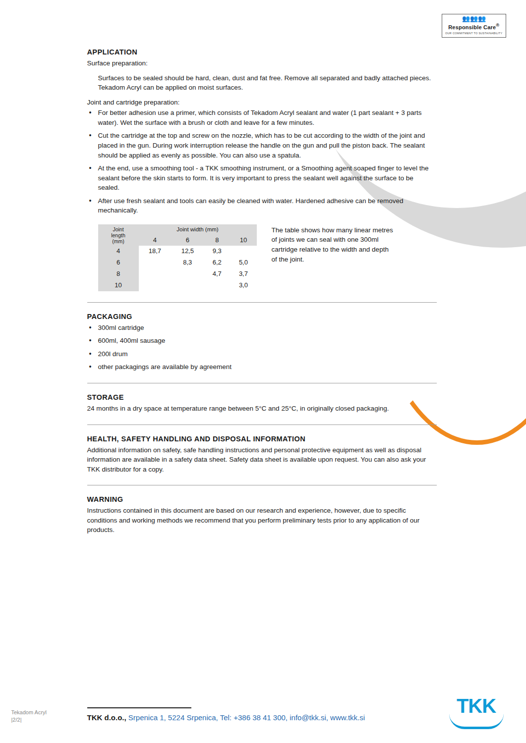👥👥👥
Responsible Care®
Our commitment to sustainability
Application
Surface preparation:
Surfaces to be sealed should be hard, clean, dust and fat free. Remove all separated and badly attached pieces. Tekadom Acryl can be applied on moist surfaces.
Joint and cartridge preparation:
For better adhesion use a primer, which consists of Tekadom Acryl sealant and water (1 part sealant + 3 parts water). Wet the surface with a brush or cloth and leave for a few minutes.
Cut the cartridge at the top and screw on the nozzle, which has to be cut according to the width of the joint and placed in the gun. During work interruption release the handle on the gun and pull the piston back. The sealant should be applied as evenly as possible. You can also use a spatula.
At the end, use a smoothing tool - a TKK smoothing instrument, or a Smoothing agent soaped finger to level the sealant before the skin starts to form. It is very important to press the sealant well against the surface to be sealed.
After use fresh sealant and tools can easily be cleaned with water. Hardened adhesive can be removed mechanically.
| Joint length (mm) | Joint width (mm) |
| --- | --- |
| 4 | 6 | 8 | 10 |
| 4 | 18,7 | 12,5 | 9,3 | |
| 6 | | 8,3 | 6,2 | 5,0 |
| 8 | | | 4,7 | 3,7 |
| 10 | | | | 3,0 |
The table shows how many linear metres of joints we can seal with one 300ml cartridge relative to the width and depth of the joint.
Packaging
300ml cartridge
600ml, 400ml sausage
200l drum
other packagings are available by agreement
Storage
24 months in a dry space at temperature range between 5°C and 25°C, in originally closed packaging.
Health, safety handling and disposal information
Additional information on safety, safe handling instructions and personal protective equipment as well as disposal information are available in a safety data sheet. Safety data sheet is available upon request. You can also ask your TKK distributor for a copy.
Warning
Instructions contained in this document are based on our research and experience, however, due to specific conditions and working methods we recommend that you perform preliminary tests prior to any application of our products.
Tekadom Acryl
|2/2|
TKK d.o.o., Srpenica 1, 5224 Srpenica, Tel: +386 38 41 300, info@tkk.si, www.tkk.si
TKK